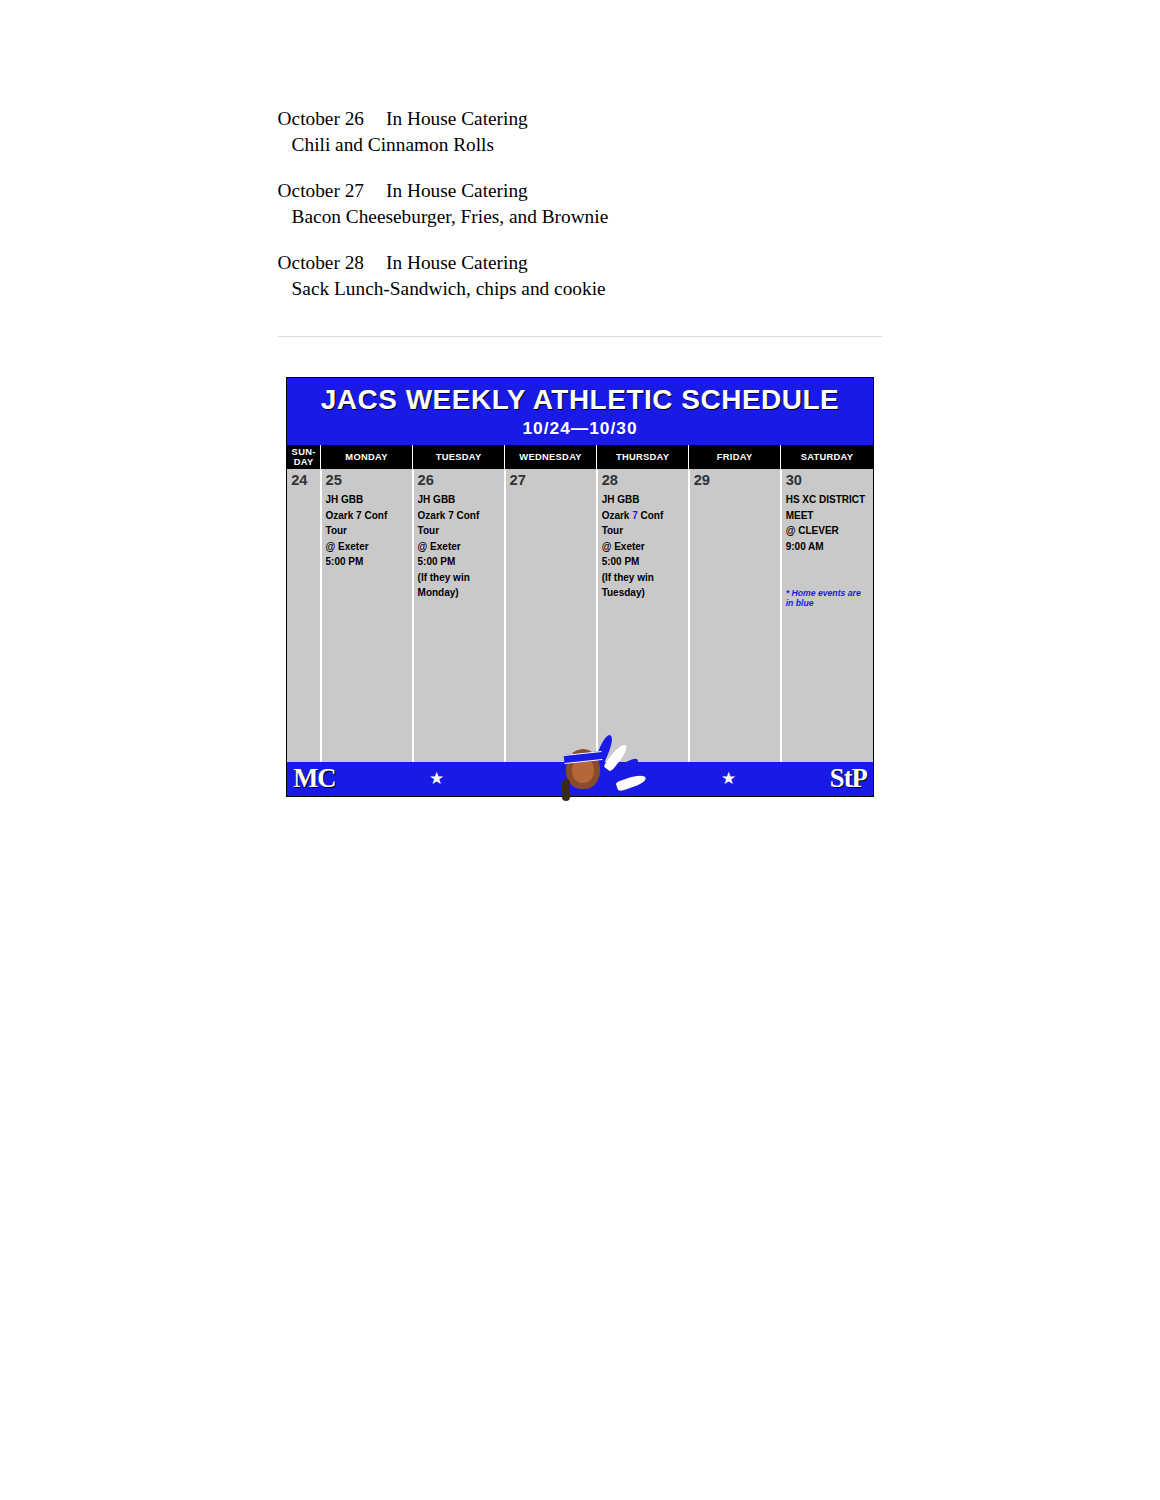October 26 In House Catering Chili and Cinnamon Rolls
October 27 In House Catering Bacon Cheeseburger, Fries, and Brownie
October 28 In House Catering Sack Lunch-Sandwich, chips and cookie
JACS WEEKLY ATHLETIC SCHEDULE
10/24—10/30
| SUN- DAY | MONDAY | TUESDAY | WEDNESDAY | THURSDAY | FRIDAY | SATURDAY |
| --- | --- | --- | --- | --- | --- | --- |
| 24 | 25 JH GBB Ozark 7 Conf Tour @ Exeter 5:00 PM | 26 JH GBB Ozark 7 Conf Tour @ Exeter 5:00 PM (If they win Monday) | 27 | 28 JH GBB Ozark 7 Conf Tour @ Exeter 5:00 PM (If they win Tuesday) | 29 | 30 HS XC DISTRICT MEET @ CLEVER 9:00 AM * Home events are in blue |
MC ★
★ StP